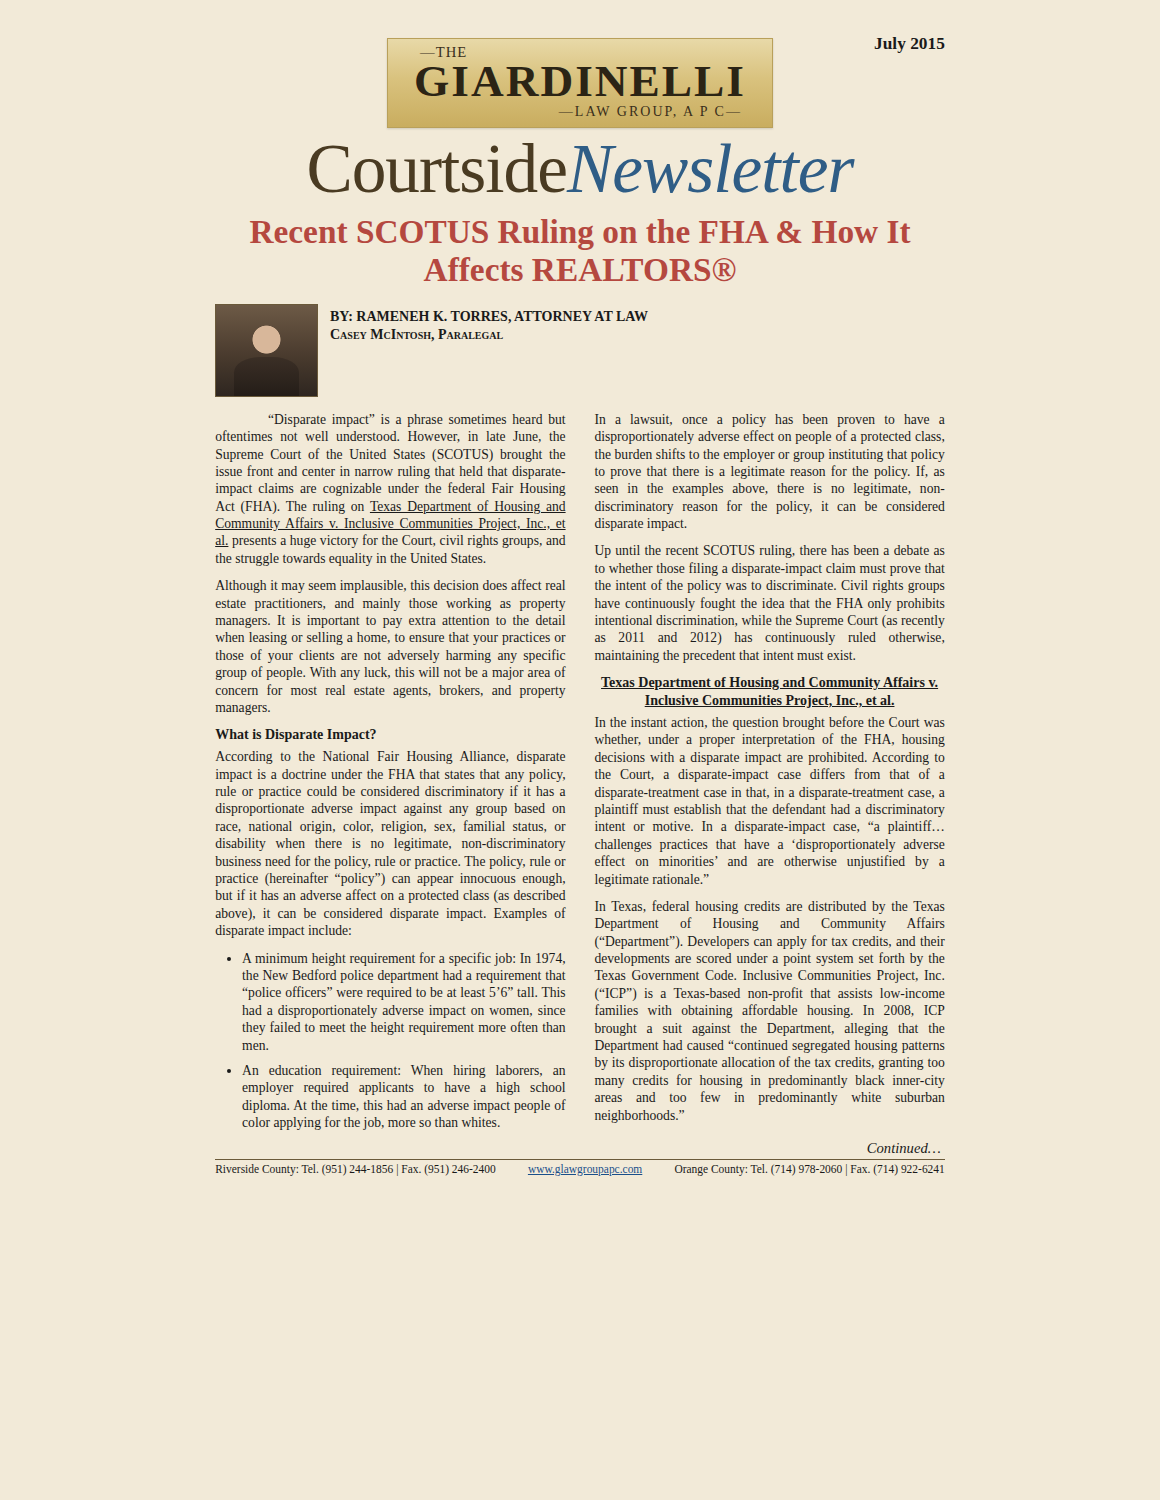July 2015
—THE GIARDINELLI —LAW GROUP, A P C—
CourtsideNewsletter
Recent SCOTUS Ruling on the FHA & How It Affects REALTORS®
BY: RAMENEH K. TORRES, ATTORNEY AT LAW Casey McIntosh, Paralegal
“Disparate impact” is a phrase sometimes heard but oftentimes not well understood. However, in late June, the Supreme Court of the United States (SCOTUS) brought the issue front and center in narrow ruling that held that disparate-impact claims are cognizable under the federal Fair Housing Act (FHA). The ruling on Texas Department of Housing and Community Affairs v. Inclusive Communities Project, Inc., et al. presents a huge victory for the Court, civil rights groups, and the struggle towards equality in the United States.
Although it may seem implausible, this decision does affect real estate practitioners, and mainly those working as property managers. It is important to pay extra attention to the detail when leasing or selling a home, to ensure that your practices or those of your clients are not adversely harming any specific group of people. With any luck, this will not be a major area of concern for most real estate agents, brokers, and property managers.
What is Disparate Impact?
According to the National Fair Housing Alliance, disparate impact is a doctrine under the FHA that states that any policy, rule or practice could be considered discriminatory if it has a disproportionate adverse impact against any group based on race, national origin, color, religion, sex, familial status, or disability when there is no legitimate, non-discriminatory business need for the policy, rule or practice. The policy, rule or practice (hereinafter “policy”) can appear innocuous enough, but if it has an adverse affect on a protected class (as described above), it can be considered disparate impact. Examples of disparate impact include:
A minimum height requirement for a specific job: In 1974, the New Bedford police department had a requirement that “police officers” were required to be at least 5’6” tall. This had a disproportionately adverse impact on women, since they failed to meet the height requirement more often than men.
An education requirement: When hiring laborers, an employer required applicants to have a high school diploma. At the time, this had an adverse impact people of color applying for the job, more so than whites.
In a lawsuit, once a policy has been proven to have a disproportionately adverse effect on people of a protected class, the burden shifts to the employer or group instituting that policy to prove that there is a legitimate reason for the policy. If, as seen in the examples above, there is no legitimate, non-discriminatory reason for the policy, it can be considered disparate impact.
Up until the recent SCOTUS ruling, there has been a debate as to whether those filing a disparate-impact claim must prove that the intent of the policy was to discriminate. Civil rights groups have continuously fought the idea that the FHA only prohibits intentional discrimination, while the Supreme Court (as recently as 2011 and 2012) has continuously ruled otherwise, maintaining the precedent that intent must exist.
Texas Department of Housing and Community Affairs v. Inclusive Communities Project, Inc., et al.
In the instant action, the question brought before the Court was whether, under a proper interpretation of the FHA, housing decisions with a disparate impact are prohibited. According to the Court, a disparate-impact case differs from that of a disparate-treatment case in that, in a disparate-treatment case, a plaintiff must establish that the defendant had a discriminatory intent or motive. In a disparate-impact case, “a plaintiff…challenges practices that have a ‘disproportionately adverse effect on minorities’ and are otherwise unjustified by a legitimate rationale.”
In Texas, federal housing credits are distributed by the Texas Department of Housing and Community Affairs (“Department”). Developers can apply for tax credits, and their developments are scored under a point system set forth by the Texas Government Code. Inclusive Communities Project, Inc. (“ICP”) is a Texas-based non-profit that assists low-income families with obtaining affordable housing. In 2008, ICP brought a suit against the Department, alleging that the Department had caused “continued segregated housing patterns by its disproportionate allocation of the tax credits, granting too many credits for housing in predominantly black inner-city areas and too few in predominantly white suburban neighborhoods.”
Continued…
Riverside County: Tel. (951) 244-1856 | Fax. (951) 246-2400
www.glawgroupapc.com
Orange County: Tel. (714) 978-2060 | Fax. (714) 922-6241